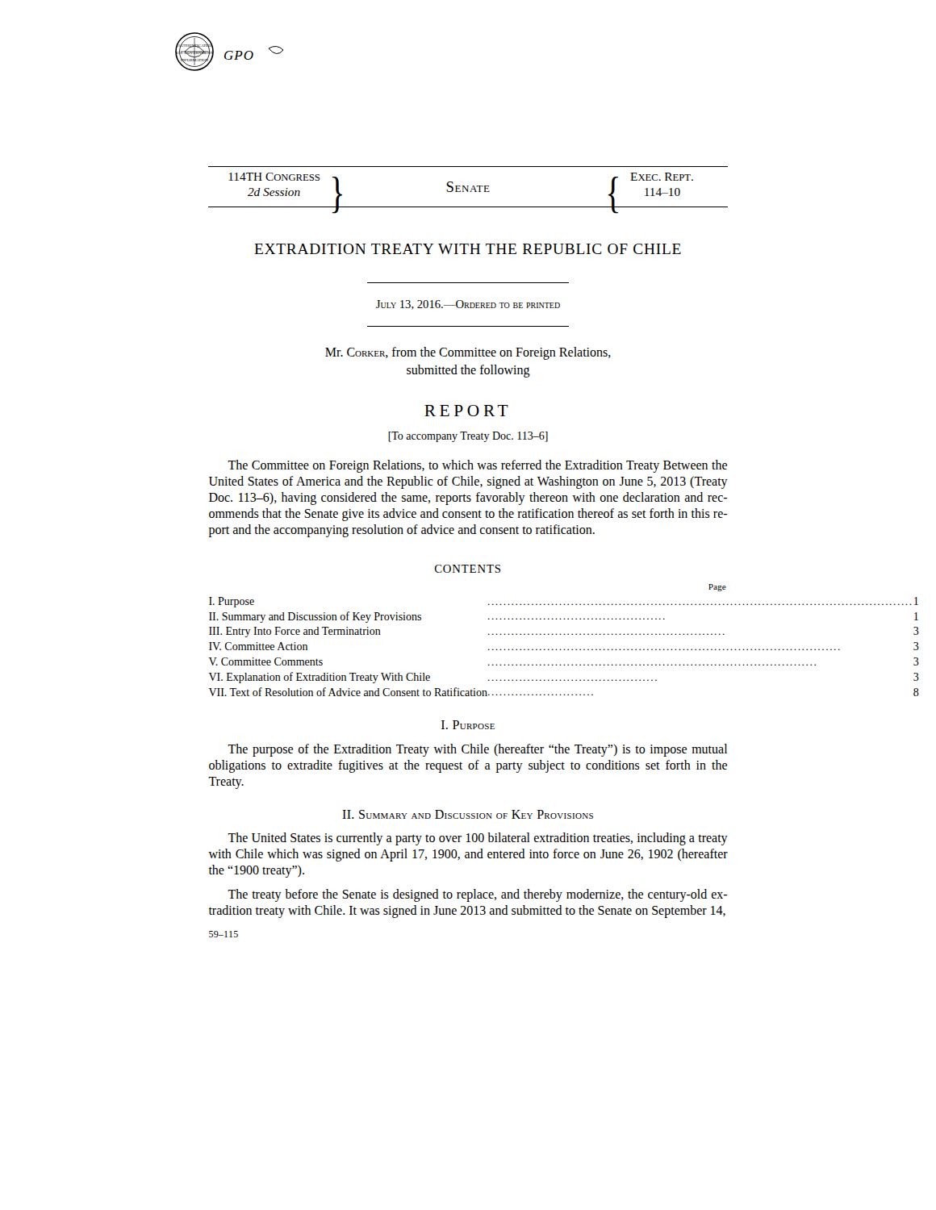AUTHENTICATED U.S. GOVERNMENT INFORMATION GPO
114TH CONGRESS
2d Session }
Senate
{ EXEC. REPT.
114–10
Extradition Treaty with the Republic of Chile
July 13, 2016.—Ordered to be printed
Mr. Corker, from the Committee on Foreign Relations,
submitted the following
REPORT
[To accompany Treaty Doc. 113–6]
The Committee on Foreign Relations, to which was referred the Extradition Treaty Between the United States of America and the Republic of Chile, signed at Washington on June 5, 2013 (Treaty Doc. 113–6), having considered the same, reports favorably thereon with one declaration and recommends that the Senate give its advice and consent to the ratification thereof as set forth in this report and the accompanying resolution of advice and consent to ratification.
CONTENTS
Page
| I. Purpose | ........................................................................................................... | 1 |
| II. Summary and Discussion of Key Provisions | ............................................. | 1 |
| III. Entry Into Force and Terminatrion | ............................................................ | 3 |
| IV. Committee Action | ......................................................................................... | 3 |
| V. Committee Comments | ................................................................................... | 3 |
| VI. Explanation of Extradition Treaty With Chile | ........................................... | 3 |
| VII. Text of Resolution of Advice and Consent to Ratification | ........................... | 8 |
I. Purpose
The purpose of the Extradition Treaty with Chile (hereafter “the Treaty”) is to impose mutual obligations to extradite fugitives at the request of a party subject to conditions set forth in the Treaty.
II. Summary and Discussion of Key Provisions
The United States is currently a party to over 100 bilateral extradition treaties, including a treaty with Chile which was signed on April 17, 1900, and entered into force on June 26, 1902 (hereafter the “1900 treaty”).
The treaty before the Senate is designed to replace, and thereby modernize, the century-old extradition treaty with Chile. It was signed in June 2013 and submitted to the Senate on September 14,
59–115